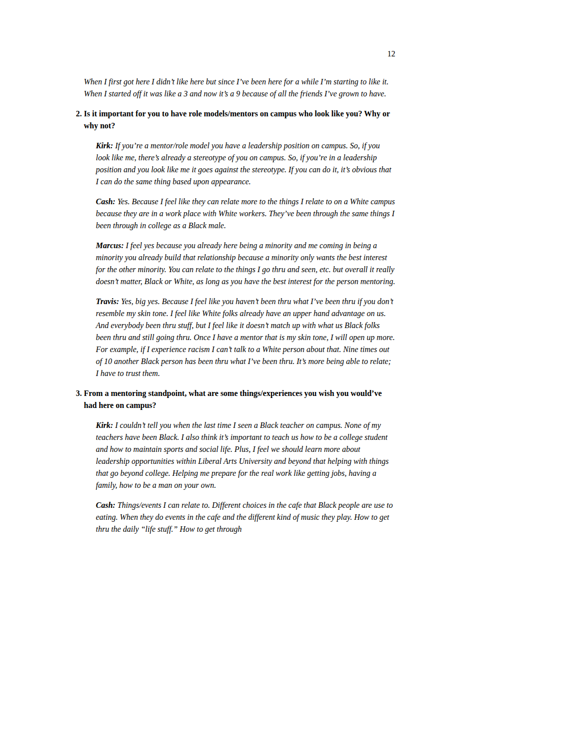12
When I first got here I didn’t like here but since I’ve been here for a while I’m starting to like it. When I started off it was like a 3 and now it’s a 9 because of all the friends I’ve grown to have.
Is it important for you to have role models/mentors on campus who look like you? Why or why not?
Kirk: If you’re a mentor/role model you have a leadership position on campus. So, if you look like me, there’s already a stereotype of you on campus. So, if you’re in a leadership position and you look like me it goes against the stereotype. If you can do it, it’s obvious that I can do the same thing based upon appearance.
Cash: Yes. Because I feel like they can relate more to the things I relate to on a White campus because they are in a work place with White workers. They’ve been through the same things I been through in college as a Black male.
Marcus: I feel yes because you already here being a minority and me coming in being a minority you already build that relationship because a minority only wants the best interest for the other minority. You can relate to the things I go thru and seen, etc. but overall it really doesn’t matter, Black or White, as long as you have the best interest for the person mentoring.
Travis: Yes, big yes. Because I feel like you haven’t been thru what I’ve been thru if you don’t resemble my skin tone. I feel like White folks already have an upper hand advantage on us. And everybody been thru stuff, but I feel like it doesn’t match up with what us Black folks been thru and still going thru. Once I have a mentor that is my skin tone, I will open up more. For example, if I experience racism I can’t talk to a White person about that. Nine times out of 10 another Black person has been thru what I’ve been thru. It’s more being able to relate; I have to trust them.
From a mentoring standpoint, what are some things/experiences you wish you would’ve had here on campus?
Kirk: I couldn’t tell you when the last time I seen a Black teacher on campus. None of my teachers have been Black. I also think it’s important to teach us how to be a college student and how to maintain sports and social life. Plus, I feel we should learn more about leadership opportunities within Liberal Arts University and beyond that helping with things that go beyond college. Helping me prepare for the real work like getting jobs, having a family, how to be a man on your own.
Cash: Things/events I can relate to. Different choices in the cafe that Black people are use to eating. When they do events in the cafe and the different kind of music they play. How to get thru the daily “life stuff.” How to get through